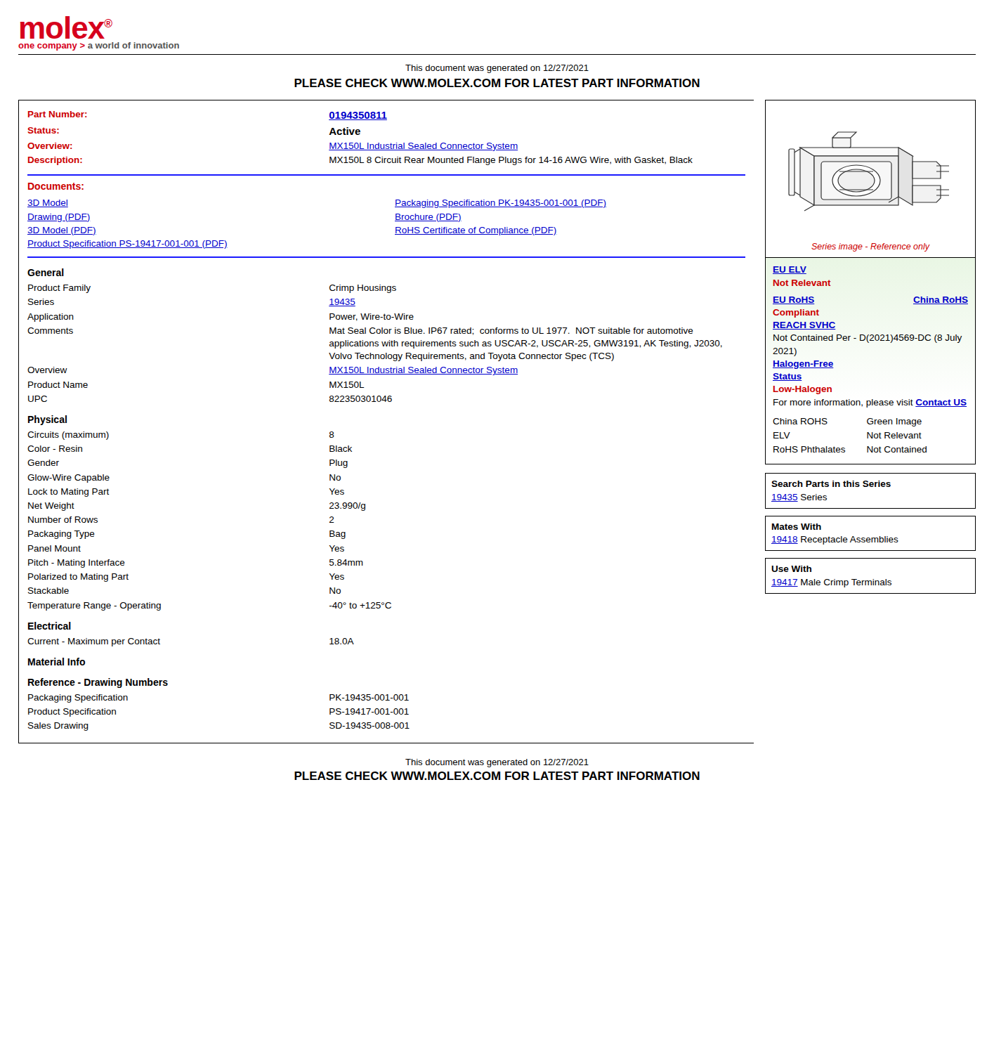molex®
one company > a world of innovation
This document was generated on 12/27/2021
PLEASE CHECK WWW.MOLEX.COM FOR LATEST PART INFORMATION
| Part Number: | 0194350811 |
| Status: | Active |
| Overview: | MX150L Industrial Sealed Connector System |
| Description: | MX150L 8 Circuit Rear Mounted Flange Plugs for 14-16 AWG Wire, with Gasket, Black |
Documents:
3D Model
Drawing (PDF)
3D Model (PDF)
Product Specification PS-19417-001-001 (PDF)
Packaging Specification PK-19435-001-001 (PDF)
Brochure (PDF)
RoHS Certificate of Compliance (PDF)
General
| Product Family | Crimp Housings |
| Series | 19435 |
| Application | Power, Wire-to-Wire |
| Comments | Mat Seal Color is Blue. IP67 rated; conforms to UL 1977. NOT suitable for automotive applications with requirements such as USCAR-2, USCAR-25, GMW3191, AK Testing, J2030, Volvo Technology Requirements, and Toyota Connector Spec (TCS) |
| Overview | MX150L Industrial Sealed Connector System |
| Product Name | MX150L |
| UPC | 822350301046 |
Physical
| Circuits (maximum) | 8 |
| Color - Resin | Black |
| Gender | Plug |
| Glow-Wire Capable | No |
| Lock to Mating Part | Yes |
| Net Weight | 23.990/g |
| Number of Rows | 2 |
| Packaging Type | Bag |
| Panel Mount | Yes |
| Pitch - Mating Interface | 5.84mm |
| Polarized to Mating Part | Yes |
| Stackable | No |
| Temperature Range - Operating | -40° to +125°C |
Electrical
| Current - Maximum per Contact | 18.0A |
Material Info
Reference - Drawing Numbers
| Packaging Specification | PK-19435-001-001 |
| Product Specification | PS-19417-001-001 |
| Sales Drawing | SD-19435-008-001 |
Series image - Reference only
EU ELV
Not Relevant
EU RoHS
China RoHS
Compliant
REACH SVHC
Not Contained Per - D(2021)4569-DC (8 July 2021)
Halogen-Free
Status
Low-Halogen
For more information, please visit Contact US
| China ROHS | Green Image |
| ELV | Not Relevant |
| RoHS Phthalates | Not Contained |
Search Parts in this Series
19435 Series
Mates With
19418 Receptacle Assemblies
Use With
19417 Male Crimp Terminals
This document was generated on 12/27/2021
PLEASE CHECK WWW.MOLEX.COM FOR LATEST PART INFORMATION